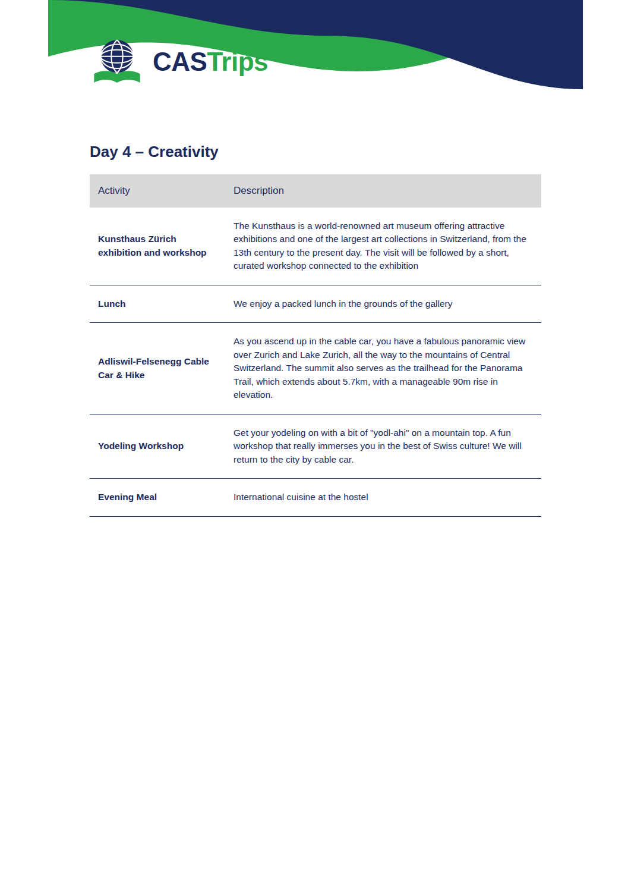CAS Trips
Day 4 – Creativity
| Activity | Description |
| --- | --- |
| Kunsthaus Zürich exhibition and workshop | The Kunsthaus is a world-renowned art museum offering attractive exhibitions and one of the largest art collections in Switzerland, from the 13th century to the present day. The visit will be followed by a short, curated workshop connected to the exhibition |
| Lunch | We enjoy a packed lunch in the grounds of the gallery |
| Adliswil-Felsenegg Cable Car & Hike | As you ascend up in the cable car, you have a fabulous panoramic view over Zurich and Lake Zurich, all the way to the mountains of Central Switzerland. The summit also serves as the trailhead for the Panorama Trail, which extends about 5.7km, with a manageable 90m rise in elevation. |
| Yodeling Workshop | Get your yodeling on with a bit of "yodl-ahi" on a mountain top. A fun workshop that really immerses you in the best of Swiss culture! We will return to the city by cable car. |
| Evening Meal | International cuisine at the hostel |